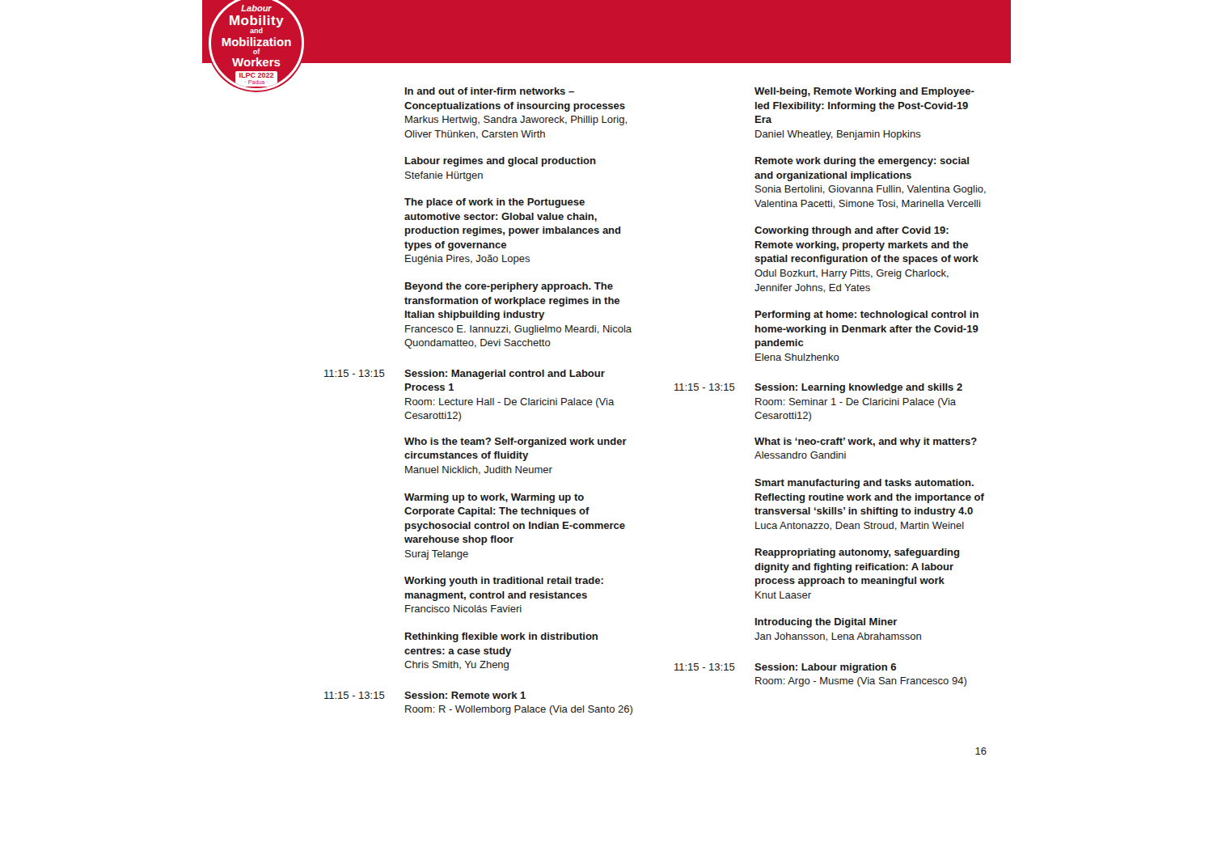Labour
Mobility
and
Mobilization
of
Workers
ILPC 2022· Padua ·
In and out of inter-firm networks – Conceptualizations of insourcing processes Markus Hertwig, Sandra Jaworeck, Phillip Lorig, Oliver Thünken, Carsten Wirth
Labour regimes and glocal production Stefanie Hürtgen
The place of work in the Portuguese automotive sector: Global value chain, production regimes, power imbalances and types of governance Eugénia Pires, João Lopes
Beyond the core-periphery approach. The transformation of workplace regimes in the Italian shipbuilding industry Francesco E. Iannuzzi, Guglielmo Meardi, Nicola Quondamatteo, Devi Sacchetto
11:15 - 13:15
Session: Managerial control and Labour Process 1
Room: Lecture Hall - De Claricini Palace (Via Cesarotti12)
Who is the team? Self-organized work under circumstances of fluidity Manuel Nicklich, Judith Neumer
Warming up to work, Warming up to Corporate Capital: The techniques of psychosocial control on Indian E-commerce warehouse shop floor Suraj Telange
Working youth in traditional retail trade: managment, control and resistances Francisco Nicolás Favieri
Rethinking flexible work in distribution centres: a case study Chris Smith, Yu Zheng
11:15 - 13:15
Session: Remote work 1
Room: R - Wollemborg Palace (Via del Santo 26)
Well-being, Remote Working and Employee-led Flexibility: Informing the Post-Covid-19 Era Daniel Wheatley, Benjamin Hopkins
Remote work during the emergency: social and organizational implications Sonia Bertolini, Giovanna Fullin, Valentina Goglio, Valentina Pacetti, Simone Tosi, Marinella Vercelli
Coworking through and after Covid 19: Remote working, property markets and the spatial reconfiguration of the spaces of work Odul Bozkurt, Harry Pitts, Greig Charlock, Jennifer Johns, Ed Yates
Performing at home: technological control in home-working in Denmark after the Covid-19 pandemic Elena Shulzhenko
11:15 - 13:15
Session: Learning knowledge and skills 2
Room: Seminar 1 - De Claricini Palace (Via Cesarotti12)
What is ‘neo-craft’ work, and why it matters? Alessandro Gandini
Smart manufacturing and tasks automation. Reflecting routine work and the importance of transversal ‘skills’ in shifting to industry 4.0 Luca Antonazzo, Dean Stroud, Martin Weinel
Reappropriating autonomy, safeguarding dignity and fighting reification: A labour process approach to meaningful work Knut Laaser
Introducing the Digital Miner Jan Johansson, Lena Abrahamsson
11:15 - 13:15
Session: Labour migration 6
Room: Argo - Musme (Via San Francesco 94)
16